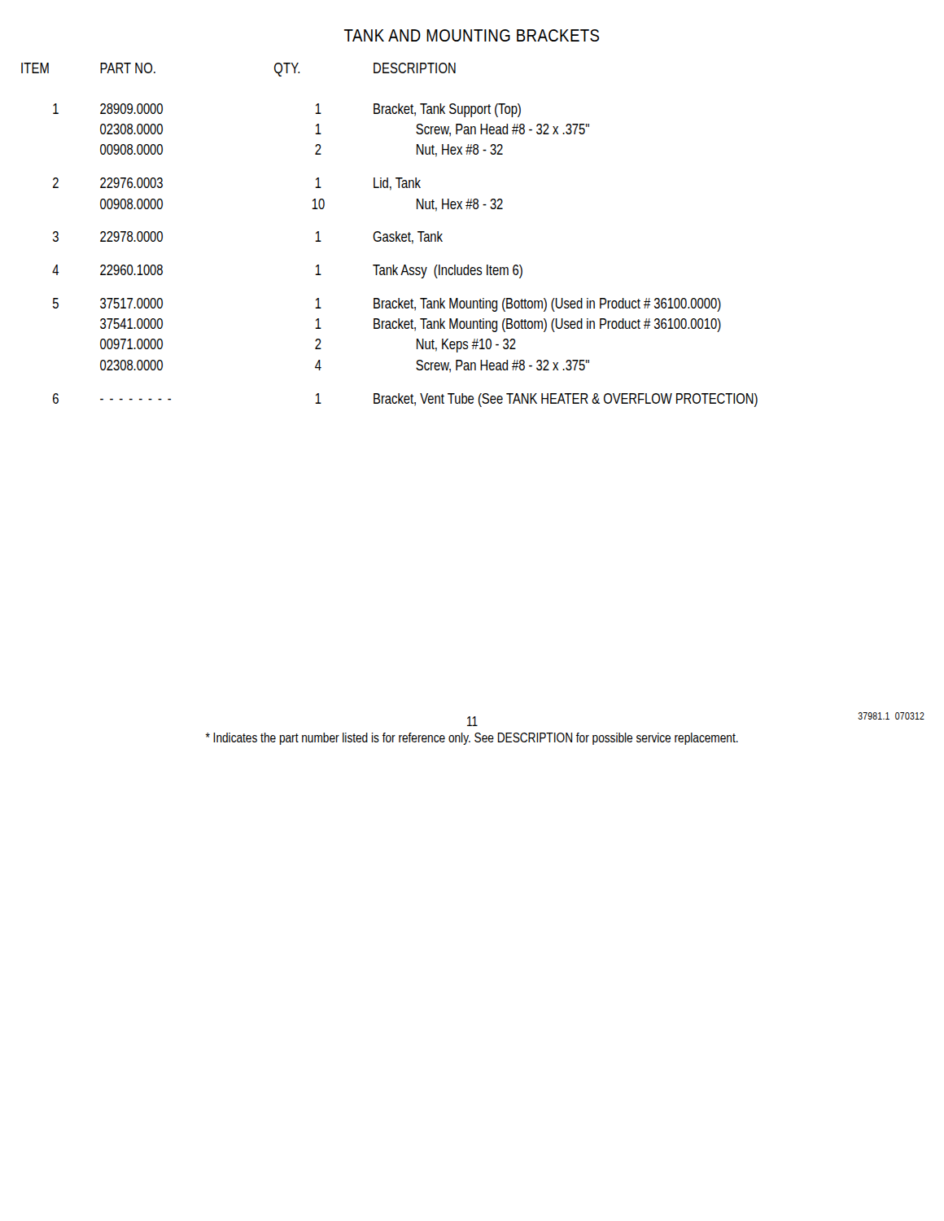TANK AND MOUNTING BRACKETS
| ITEM | PART NO. | QTY. | DESCRIPTION |
| --- | --- | --- | --- |
| 1 | 28909.0000 | 1 | Bracket, Tank Support (Top) |
| | 02308.0000 | 1 | Screw, Pan Head #8 - 32 x .375" |
| | 00908.0000 | 2 | Nut, Hex #8 - 32 |
| 2 | 22976.0003 | 1 | Lid, Tank |
| | 00908.0000 | 10 | Nut, Hex #8 - 32 |
| 3 | 22978.0000 | 1 | Gasket, Tank |
| 4 | 22960.1008 | 1 | Tank Assy (Includes Item 6) |
| 5 | 37517.0000 | 1 | Bracket, Tank Mounting (Bottom) (Used in Product # 36100.0000) |
| | 37541.0000 | 1 | Bracket, Tank Mounting (Bottom) (Used in Product # 36100.0010) |
| | 00971.0000 | 2 | Nut, Keps #10 - 32 |
| | 02308.0000 | 4 | Screw, Pan Head #8 - 32 x .375" |
| 6 | - - - - - - - - | 1 | Bracket, Vent Tube (See TANK HEATER & OVERFLOW PROTECTION) |
11
37981.1 070312
* Indicates the part number listed is for reference only. See DESCRIPTION for possible service replacement.